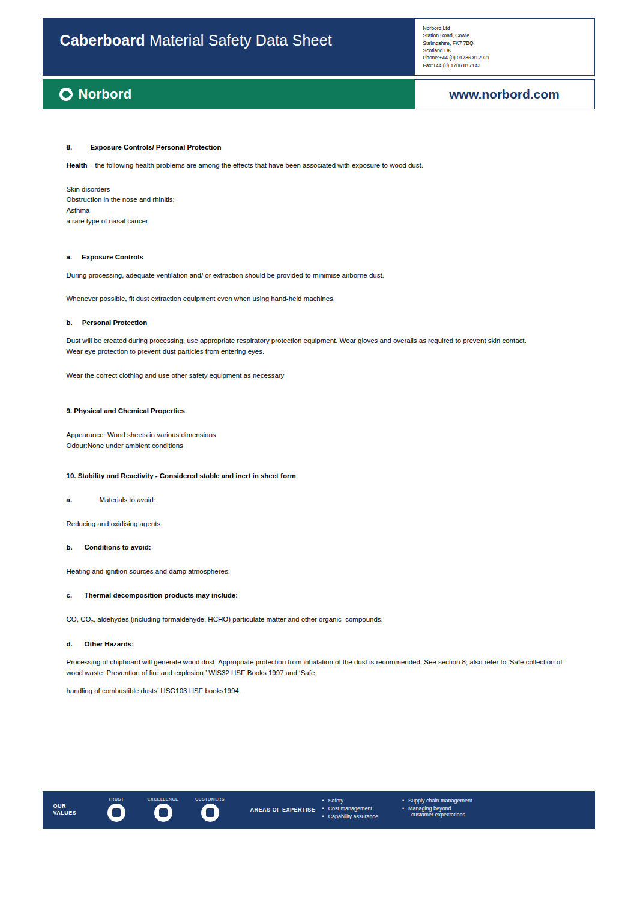Caberboard Material Safety Data Sheet
Norbord Ltd
Station Road, Cowie
Stirlingshire, FK7 7BQ
Scotland UK
Phone:+44 (0) 01786 812921
Fax:+44 (0) 1786 817143
Norbord
www.norbord.com
8. Exposure Controls/ Personal Protection
Health – the following health problems are among the effects that have been associated with exposure to wood dust.
Skin disorders
Obstruction in the nose and rhinitis;
Asthma
a rare type of nasal cancer
a. Exposure Controls
During processing, adequate ventilation and/ or extraction should be provided to minimise airborne dust.
Whenever possible, fit dust extraction equipment even when using hand-held machines.
b. Personal Protection
Dust will be created during processing; use appropriate respiratory protection equipment. Wear gloves and overalls as required to prevent skin contact.
Wear eye protection to prevent dust particles from entering eyes.
Wear the correct clothing and use other safety equipment as necessary
9. Physical and Chemical Properties
Appearance: Wood sheets in various dimensions
Odour:None under ambient conditions
10. Stability and Reactivity - Considered stable and inert in sheet form
a. Materials to avoid:
Reducing and oxidising agents.
b. Conditions to avoid:
Heating and ignition sources and damp atmospheres.
c. Thermal decomposition products may include:
CO, CO2, aldehydes (including formaldehyde, HCHO) particulate matter and other organic compounds.
d. Other Hazards:
Processing of chipboard will generate wood dust. Appropriate protection from inhalation of the dust is recommended. See section 8; also refer to ‘Safe collection of wood waste: Prevention of fire and explosion.’ WIS32 HSE Books 1997 and ‘Safe
handling of combustible dusts’ HSG103 HSE books1994.
OUR
VALUES
TRUST
EXCELLENCE
CUSTOMERS
AREAS OF EXPERTISE
Safety
Cost management
Capability assurance
Supply chain management
Managing beyond
customer expectations